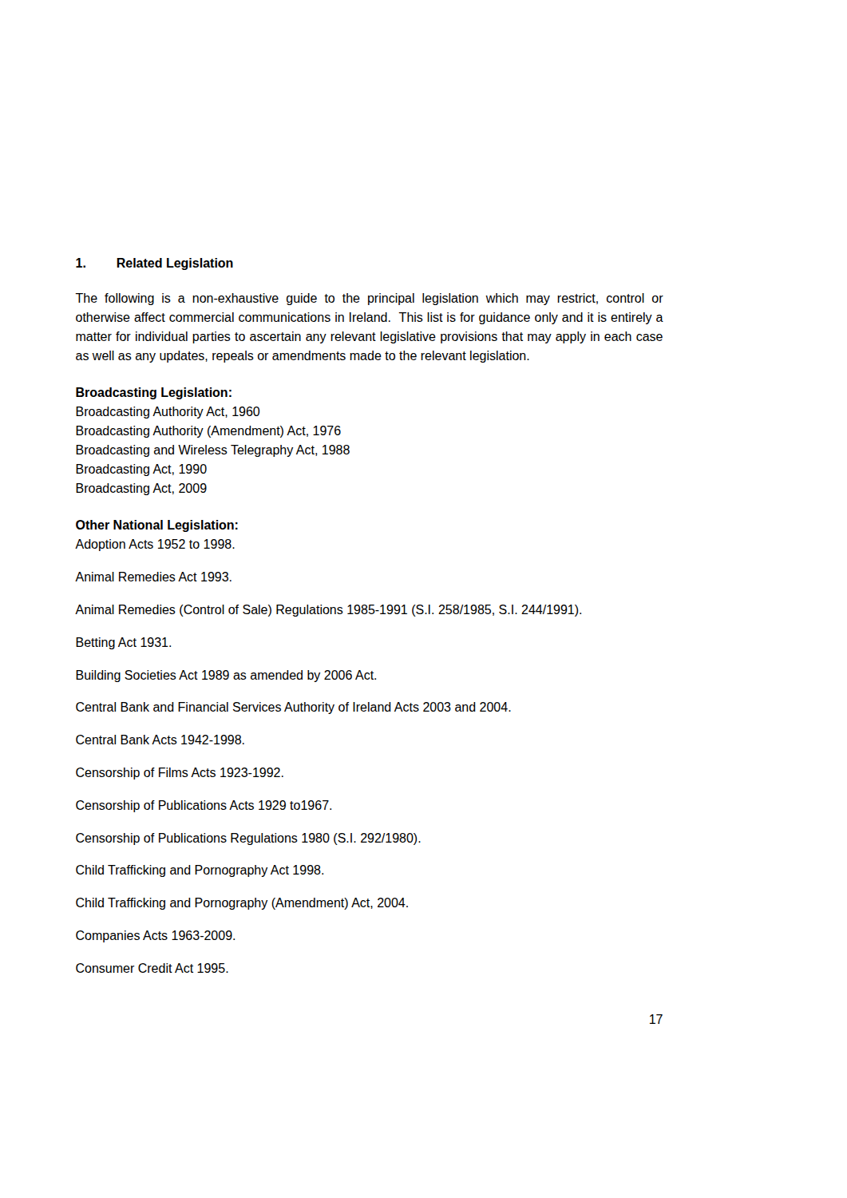1. Related Legislation
The following is a non-exhaustive guide to the principal legislation which may restrict, control or otherwise affect commercial communications in Ireland. This list is for guidance only and it is entirely a matter for individual parties to ascertain any relevant legislative provisions that may apply in each case as well as any updates, repeals or amendments made to the relevant legislation.
Broadcasting Legislation:
Broadcasting Authority Act, 1960
Broadcasting Authority (Amendment) Act, 1976
Broadcasting and Wireless Telegraphy Act, 1988
Broadcasting Act, 1990
Broadcasting Act, 2009
Other National Legislation:
Adoption Acts 1952 to 1998.
Animal Remedies Act 1993.
Animal Remedies (Control of Sale) Regulations 1985-1991 (S.I. 258/1985, S.I. 244/1991).
Betting Act 1931.
Building Societies Act 1989 as amended by 2006 Act.
Central Bank and Financial Services Authority of Ireland Acts 2003 and 2004.
Central Bank Acts 1942-1998.
Censorship of Films Acts 1923-1992.
Censorship of Publications Acts 1929 to1967.
Censorship of Publications Regulations 1980 (S.I. 292/1980).
Child Trafficking and Pornography Act 1998.
Child Trafficking and Pornography (Amendment) Act, 2004.
Companies Acts 1963-2009.
Consumer Credit Act 1995.
17